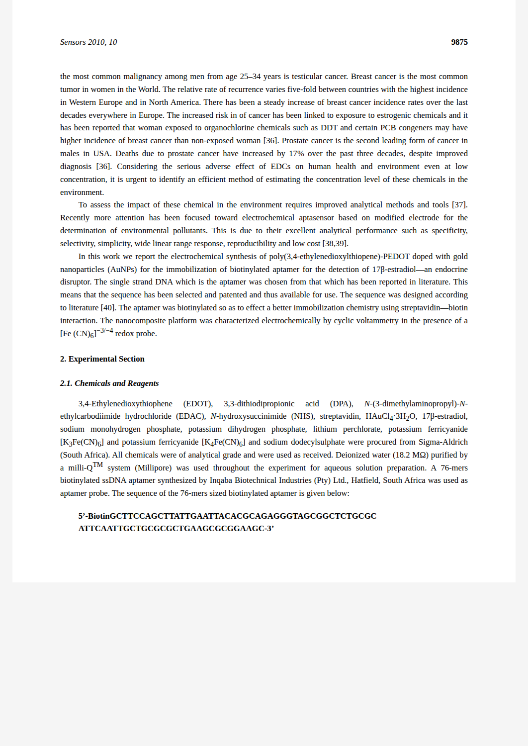Sensors 2010, 10 9875
the most common malignancy among men from age 25–34 years is testicular cancer. Breast cancer is the most common tumor in women in the World. The relative rate of recurrence varies five-fold between countries with the highest incidence in Western Europe and in North America. There has been a steady increase of breast cancer incidence rates over the last decades everywhere in Europe. The increased risk in of cancer has been linked to exposure to estrogenic chemicals and it has been reported that woman exposed to organochlorine chemicals such as DDT and certain PCB congeners may have higher incidence of breast cancer than non-exposed woman [36]. Prostate cancer is the second leading form of cancer in males in USA. Deaths due to prostate cancer have increased by 17% over the past three decades, despite improved diagnosis [36]. Considering the serious adverse effect of EDCs on human health and environment even at low concentration, it is urgent to identify an efficient method of estimating the concentration level of these chemicals in the environment.
To assess the impact of these chemical in the environment requires improved analytical methods and tools [37]. Recently more attention has been focused toward electrochemical aptasensor based on modified electrode for the determination of environmental pollutants. This is due to their excellent analytical performance such as specificity, selectivity, simplicity, wide linear range response, reproducibility and low cost [38,39].
In this work we report the electrochemical synthesis of poly(3,4-ethylenedioxylthiopene)-PEDOT doped with gold nanoparticles (AuNPs) for the immobilization of biotinylated aptamer for the detection of 17β-estradiol—an endocrine disruptor. The single strand DNA which is the aptamer was chosen from that which has been reported in literature. This means that the sequence has been selected and patented and thus available for use. The sequence was designed according to literature [40]. The aptamer was biotinylated so as to effect a better immobilization chemistry using streptavidin—biotin interaction. The nanocomposite platform was characterized electrochemically by cyclic voltammetry in the presence of a [Fe (CN)6]−3/−4 redox probe.
2. Experimental Section
2.1. Chemicals and Reagents
3,4-Ethylenedioxythiophene (EDOT), 3,3-dithiodipropionic acid (DPA), N-(3-dimethylaminopropyl)-N-ethylcarbodiimide hydrochloride (EDAC), N-hydroxysuccinimide (NHS), streptavidin, HAuCl4·3H2O, 17β-estradiol, sodium monohydrogen phosphate, potassium dihydrogen phosphate, lithium perchlorate, potassium ferricyanide [K3Fe(CN)6] and potassium ferricyanide [K4Fe(CN)6] and sodium dodecylsulphate were procured from Sigma-Aldrich (South Africa). All chemicals were of analytical grade and were used as received. Deionized water (18.2 MΩ) purified by a milli-QTM system (Millipore) was used throughout the experiment for aqueous solution preparation. A 76-mers biotinylated ssDNA aptamer synthesized by Inqaba Biotechnical Industries (Pty) Ltd., Hatfield, South Africa was used as aptamer probe. The sequence of the 76-mers sized biotinylated aptamer is given below:
5’-BiotinGCTTCCAGCTTATTGAATTACACGCAGAGGGTAGCGGCTCTGCGC
ATTCAATTGCTGCGCGCTGAAGCGCGGAAGC-3’